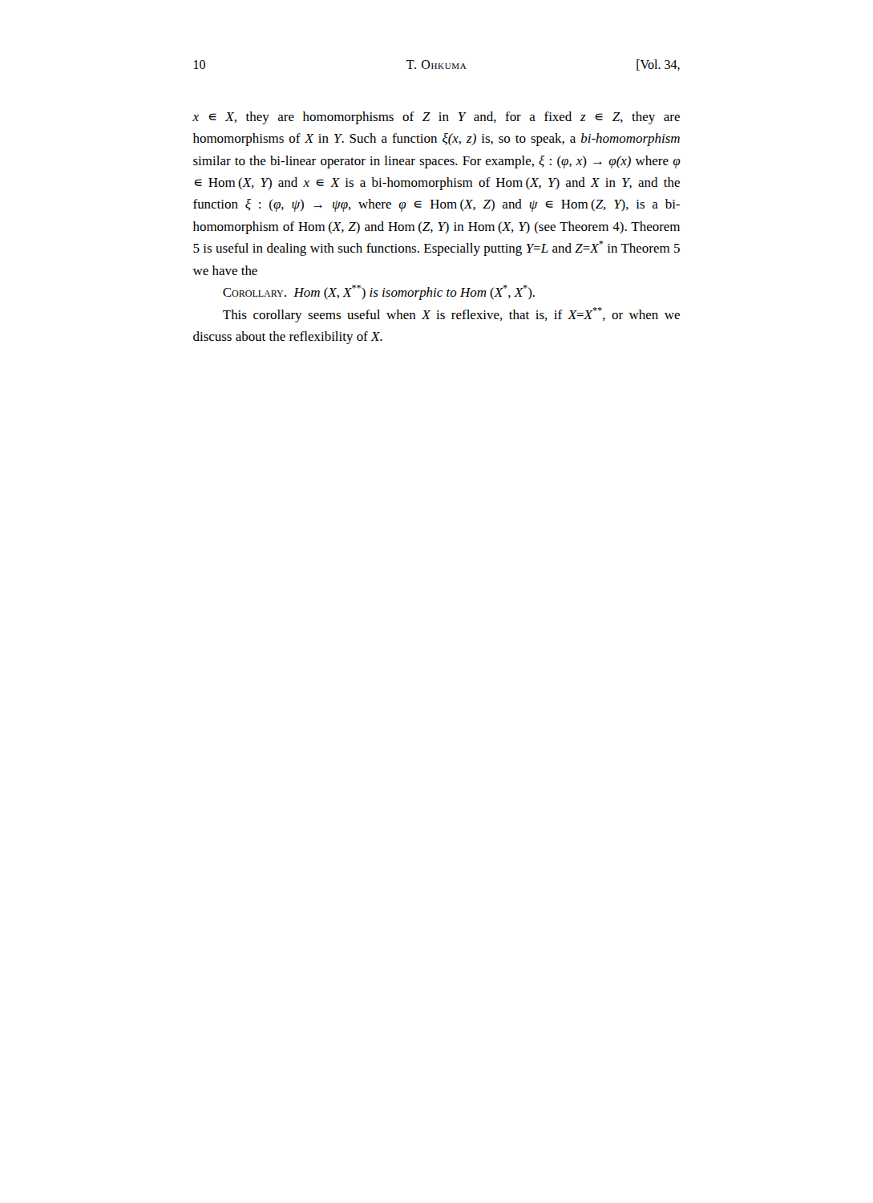10 T. Ohkuma [Vol. 34,
x ∊ X, they are homomorphisms of Z in Y and, for a fixed z ∊ Z, they are homomorphisms of X in Y. Such a function ξ(x, z) is, so to speak, a bi-homomorphism similar to the bi-linear operator in linear spaces. For example, ξ : (φ, x) → φ(x) where φ ∊ Hom (X, Y) and x ∊ X is a bi-homomorphism of Hom (X, Y) and X in Y, and the function ξ : (φ, ψ) → ψφ, where φ ∊ Hom (X, Z) and ψ ∊ Hom (Z, Y), is a bi-homomorphism of Hom (X, Z) and Hom (Z, Y) in Hom (X, Y) (see Theorem 4). Theorem 5 is useful in dealing with such functions. Especially putting Y=L and Z=X* in Theorem 5 we have the
Corollary. Hom (X, X**) is isomorphic to Hom (X*, X*).
This corollary seems useful when X is reflexive, that is, if X=X**, or when we discuss about the reflexibility of X.